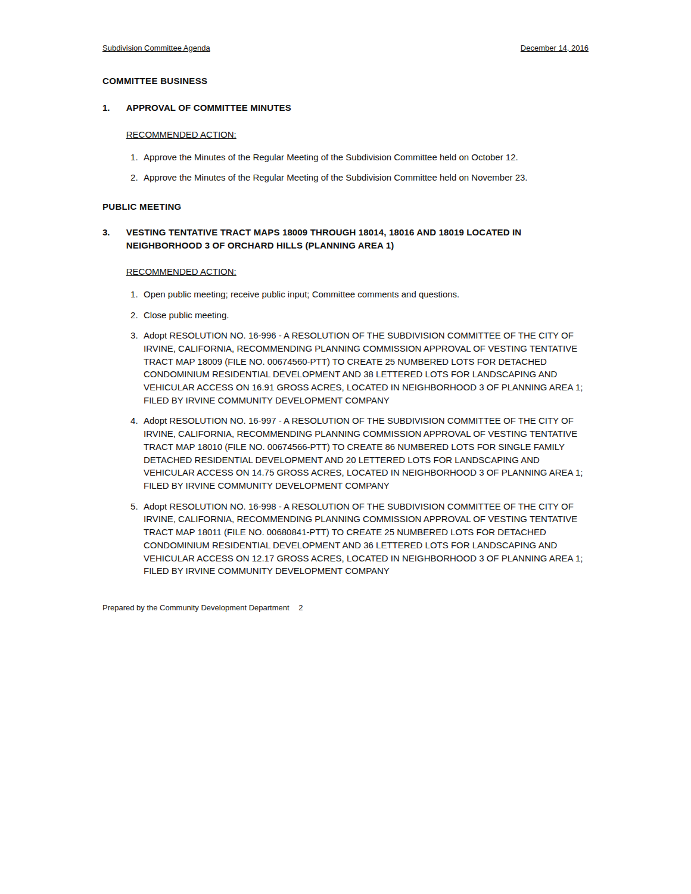Subdivision Committee Agenda December 14, 2016
COMMITTEE BUSINESS
1.
APPROVAL OF COMMITTEE MINUTES
RECOMMENDED ACTION:
Approve the Minutes of the Regular Meeting of the Subdivision Committee held on October 12.
Approve the Minutes of the Regular Meeting of the Subdivision Committee held on November 23.
PUBLIC MEETING
3.
VESTING TENTATIVE TRACT MAPS 18009 THROUGH 18014, 18016 AND 18019 LOCATED IN NEIGHBORHOOD 3 OF ORCHARD HILLS (PLANNING AREA 1)
RECOMMENDED ACTION:
Open public meeting; receive public input; Committee comments and questions.
Close public meeting.
Adopt RESOLUTION NO. 16-996 - A RESOLUTION OF THE SUBDIVISION COMMITTEE OF THE CITY OF IRVINE, CALIFORNIA, RECOMMENDING PLANNING COMMISSION APPROVAL OF VESTING TENTATIVE TRACT MAP 18009 (FILE NO. 00674560-PTT) TO CREATE 25 NUMBERED LOTS FOR DETACHED CONDOMINIUM RESIDENTIAL DEVELOPMENT AND 38 LETTERED LOTS FOR LANDSCAPING AND VEHICULAR ACCESS ON 16.91 GROSS ACRES, LOCATED IN NEIGHBORHOOD 3 OF PLANNING AREA 1; FILED BY IRVINE COMMUNITY DEVELOPMENT COMPANY
Adopt RESOLUTION NO. 16-997 - A RESOLUTION OF THE SUBDIVISION COMMITTEE OF THE CITY OF IRVINE, CALIFORNIA, RECOMMENDING PLANNING COMMISSION APPROVAL OF VESTING TENTATIVE TRACT MAP 18010 (FILE NO. 00674566-PTT) TO CREATE 86 NUMBERED LOTS FOR SINGLE FAMILY DETACHED RESIDENTIAL DEVELOPMENT AND 20 LETTERED LOTS FOR LANDSCAPING AND VEHICULAR ACCESS ON 14.75 GROSS ACRES, LOCATED IN NEIGHBORHOOD 3 OF PLANNING AREA 1; FILED BY IRVINE COMMUNITY DEVELOPMENT COMPANY
Adopt RESOLUTION NO. 16-998 - A RESOLUTION OF THE SUBDIVISION COMMITTEE OF THE CITY OF IRVINE, CALIFORNIA, RECOMMENDING PLANNING COMMISSION APPROVAL OF VESTING TENTATIVE TRACT MAP 18011 (FILE NO. 00680841-PTT) TO CREATE 25 NUMBERED LOTS FOR DETACHED CONDOMINIUM RESIDENTIAL DEVELOPMENT AND 36 LETTERED LOTS FOR LANDSCAPING AND VEHICULAR ACCESS ON 12.17 GROSS ACRES, LOCATED IN NEIGHBORHOOD 3 OF PLANNING AREA 1; FILED BY IRVINE COMMUNITY DEVELOPMENT COMPANY
Prepared by the Community Development Department2